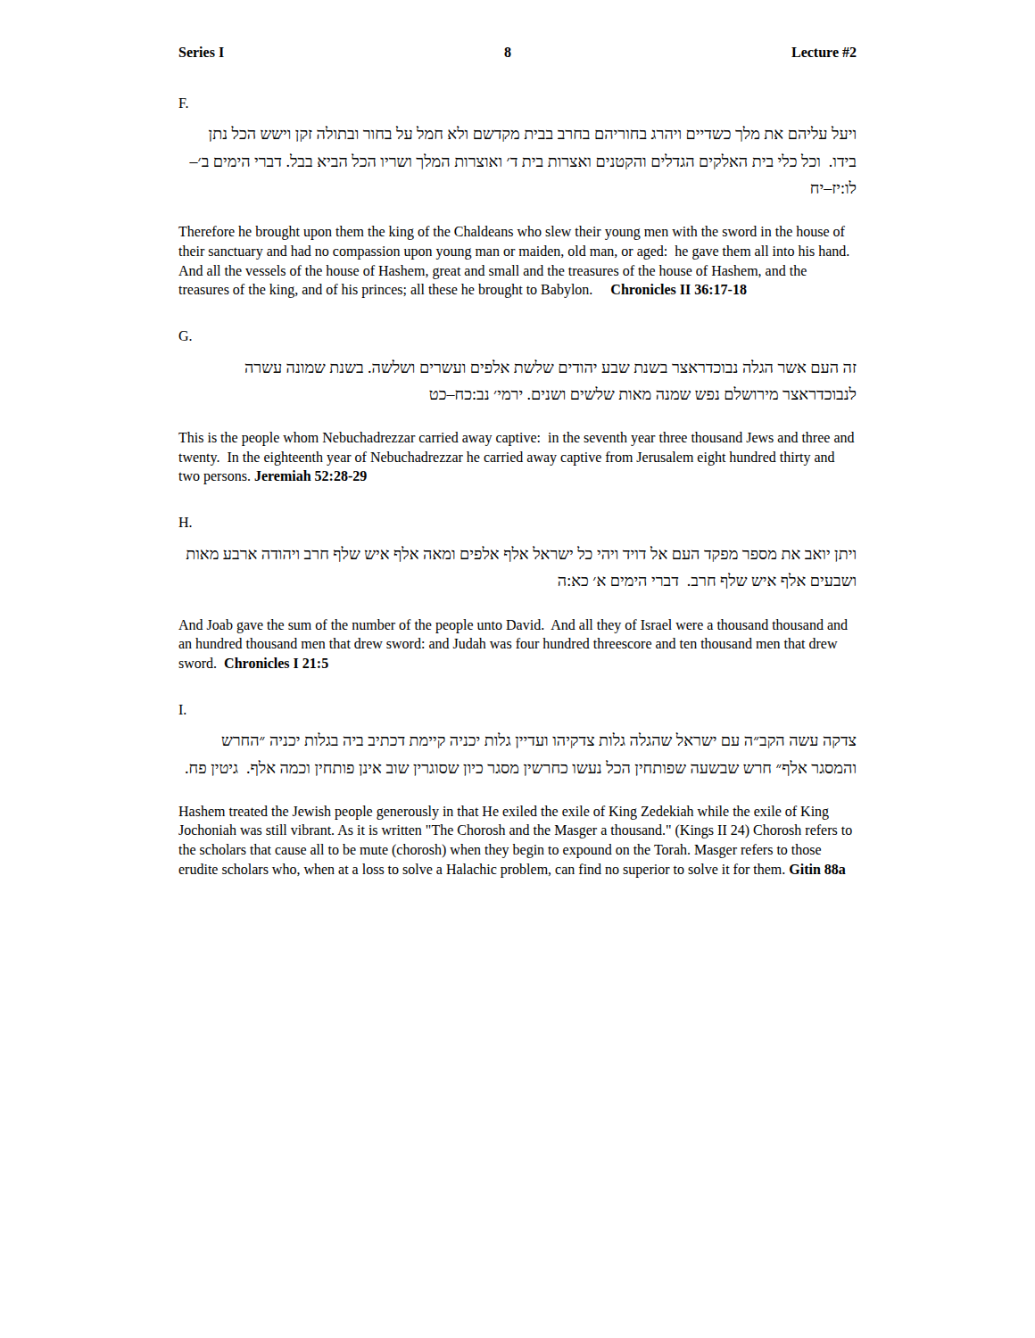Series I 8 Lecture #2
F.
ויעל עליהם את מלך כשדיים ויהרג בחוריהם בחרב בבית מקדשם ולא חמל על בחור ובתולה זקן וישש הכל נתן בידו. וכל כלי בית האלקים הגדלים והקטנים ואצרות בית ד׳ ואוצרות המלך ושריו הכל הביא בבל. דברי הימים ב׳–לו:יז–יח
Therefore he brought upon them the king of the Chaldeans who slew their young men with the sword in the house of their sanctuary and had no compassion upon young man or maiden, old man, or aged: he gave them all into his hand. And all the vessels of the house of Hashem, great and small and the treasures of the house of Hashem, and the treasures of the king, and of his princes; all these he brought to Babylon. Chronicles II 36:17-18
G.
זה העם אשר הגלה נבוכדראצר בשנת שבע יהודים שלשת אלפים ועשרים ושלשה. בשנת שמונה עשרה לנבוכדראצר מירושלם נפש שמנה מאות שלשים ושנים. ירמי׳ נב:כח–כט
This is the people whom Nebuchadrezzar carried away captive: in the seventh year three thousand Jews and three and twenty. In the eighteenth year of Nebuchadrezzar he carried away captive from Jerusalem eight hundred thirty and two persons. Jeremiah 52:28-29
H.
ויתן יואב את מספר מפקד העם אל דויד ויהי כל ישראל אלף אלפים ומאה אלף איש שלף חרב ויהודה ארבע מאות ושבעים אלף איש שלף חרב. דברי הימים א׳ כא:ה
And Joab gave the sum of the number of the people unto David. And all they of Israel were a thousand thousand and an hundred thousand men that drew sword: and Judah was four hundred threescore and ten thousand men that drew sword. Chronicles I 21:5
I.
צדקה עשה הקב״ה עם ישראל שהגלה גלות צדקיהו ועדיין גלות יכניה קיימת דכתיב ביה בגלות יכניה ״החרש והמסגר אלף״ חרש שבשעה שפותחין הכל נעשו כחרשין מסגר כיון שסוגרין שוב אינן פותחין וכמה אלף. גיטין פח.
Hashem treated the Jewish people generously in that He exiled the exile of King Zedekiah while the exile of King Jochoniah was still vibrant. As it is written "The Chorosh and the Masger a thousand." (Kings II 24) Chorosh refers to the scholars that cause all to be mute (chorosh) when they begin to expound on the Torah. Masger refers to those erudite scholars who, when at a loss to solve a Halachic problem, can find no superior to solve it for them. Gitin 88a